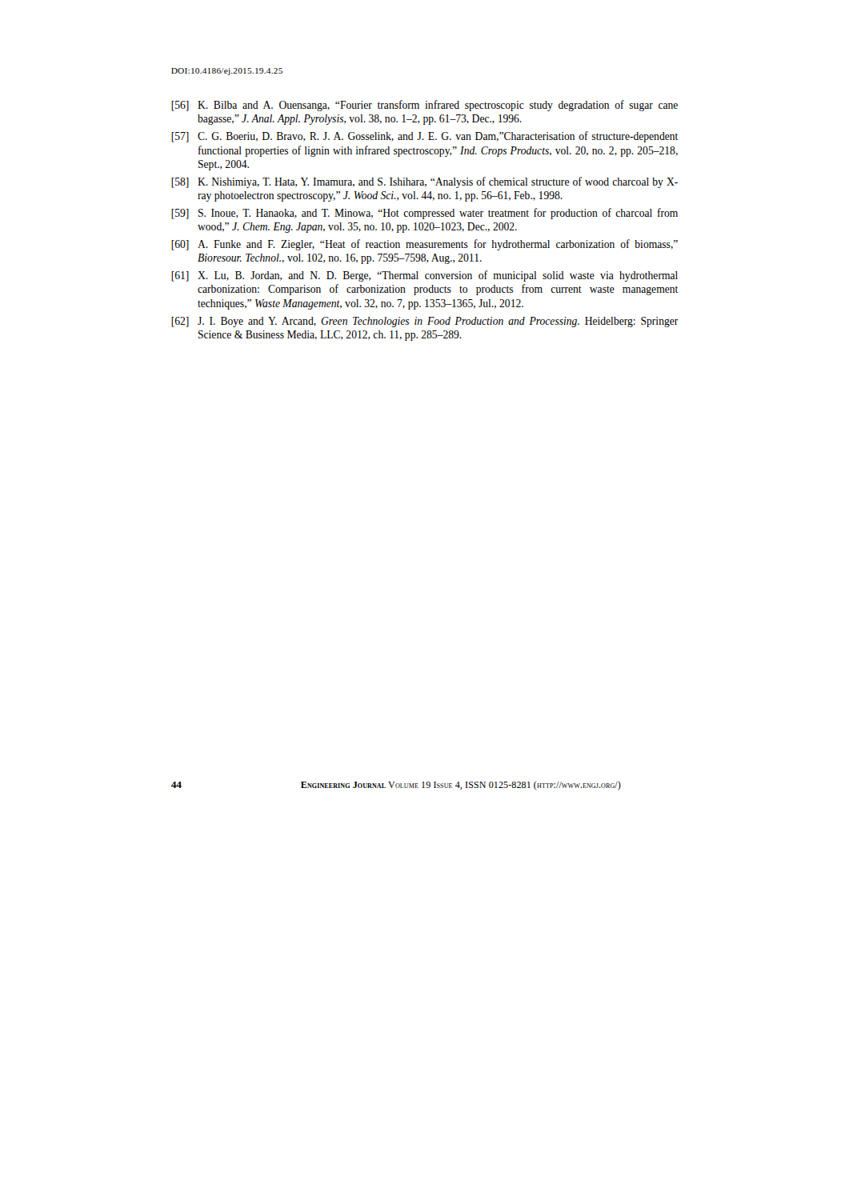DOI:10.4186/ej.2015.19.4.25
[56] K. Bilba and A. Ouensanga, “Fourier transform infrared spectroscopic study degradation of sugar cane bagasse,” J. Anal. Appl. Pyrolysis, vol. 38, no. 1–2, pp. 61–73, Dec., 1996.
[57] C. G. Boeriu, D. Bravo, R. J. A. Gosselink, and J. E. G. van Dam,”Characterisation of structure-dependent functional properties of lignin with infrared spectroscopy,” Ind. Crops Products, vol. 20, no. 2, pp. 205–218, Sept., 2004.
[58] K. Nishimiya, T. Hata, Y. Imamura, and S. Ishihara, “Analysis of chemical structure of wood charcoal by X-ray photoelectron spectroscopy,” J. Wood Sci., vol. 44, no. 1, pp. 56–61, Feb., 1998.
[59] S. Inoue, T. Hanaoka, and T. Minowa, “Hot compressed water treatment for production of charcoal from wood,” J. Chem. Eng. Japan, vol. 35, no. 10, pp. 1020–1023, Dec., 2002.
[60] A. Funke and F. Ziegler, “Heat of reaction measurements for hydrothermal carbonization of biomass,” Bioresour. Technol., vol. 102, no. 16, pp. 7595–7598, Aug., 2011.
[61] X. Lu, B. Jordan, and N. D. Berge, “Thermal conversion of municipal solid waste via hydrothermal carbonization: Comparison of carbonization products to products from current waste management techniques,” Waste Management, vol. 32, no. 7, pp. 1353–1365, Jul., 2012.
[62] J. I. Boye and Y. Arcand, Green Technologies in Food Production and Processing. Heidelberg: Springer Science & Business Media, LLC, 2012, ch. 11, pp. 285–289.
44 Engineering Journal Volume 19 Issue 4, ISSN 0125-8281 (http://www.engj.org/)